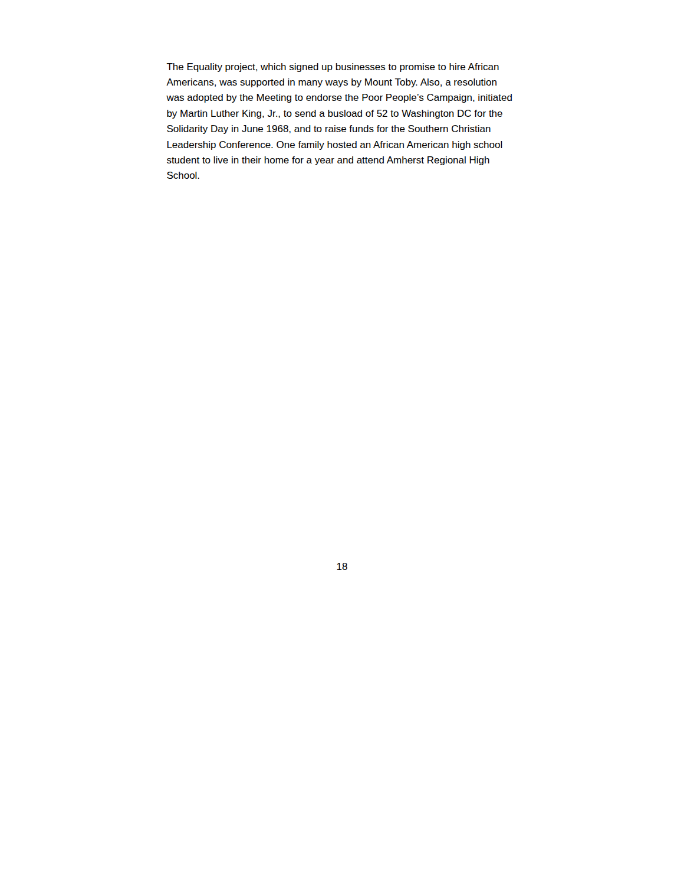The Equality project, which signed up businesses to promise to hire African Americans, was supported in many ways by Mount Toby. Also, a resolution was adopted by the Meeting to endorse the Poor People’s Campaign, initiated by Martin Luther King, Jr., to send a busload of 52 to Washington DC for the Solidarity Day in June 1968, and to raise funds for the Southern Christian Leadership Conference. One family hosted an African American high school student to live in their home for a year and attend Amherst Regional High School.
18